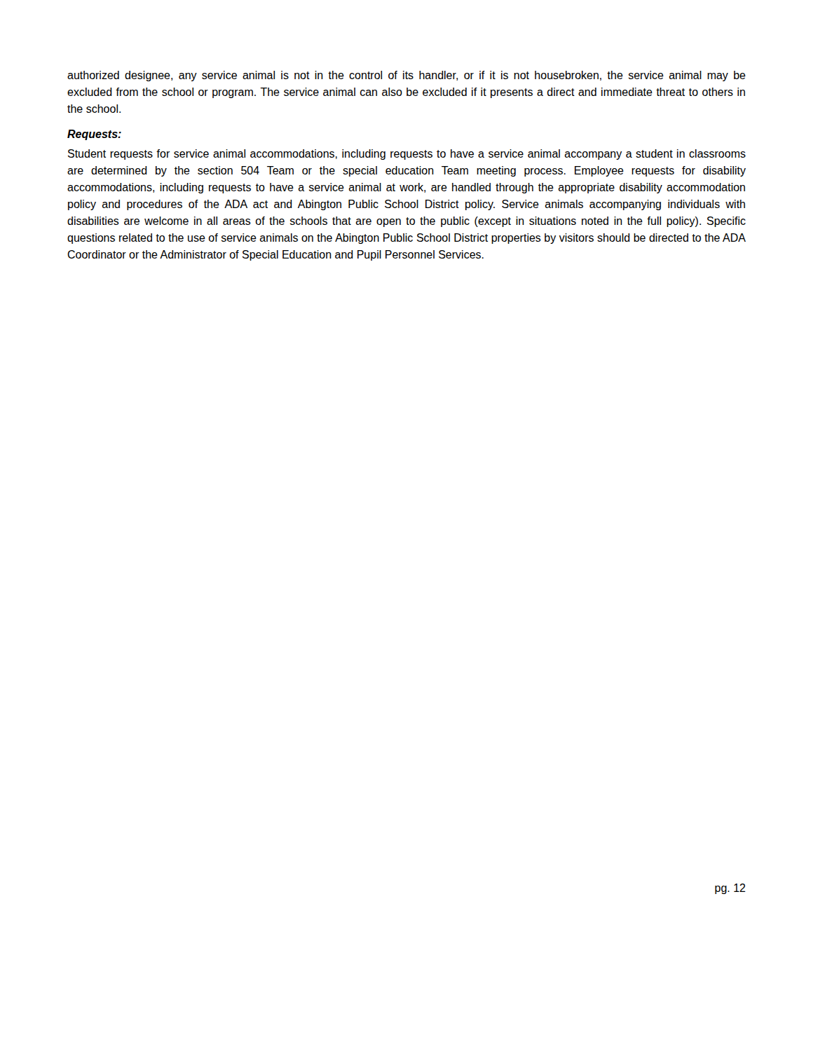authorized designee, any service animal is not in the control of its handler, or if it is not housebroken, the service animal may be excluded from the school or program. The service animal can also be excluded if it presents a direct and immediate threat to others in the school.
Requests:
Student requests for service animal accommodations, including requests to have a service animal accompany a student in classrooms are determined by the section 504 Team or the special education Team meeting process. Employee requests for disability accommodations, including requests to have a service animal at work, are handled through the appropriate disability accommodation policy and procedures of the ADA act and Abington Public School District policy. Service animals accompanying individuals with disabilities are welcome in all areas of the schools that are open to the public (except in situations noted in the full policy). Specific questions related to the use of service animals on the Abington Public School District properties by visitors should be directed to the ADA Coordinator or the Administrator of Special Education and Pupil Personnel Services.
pg. 12